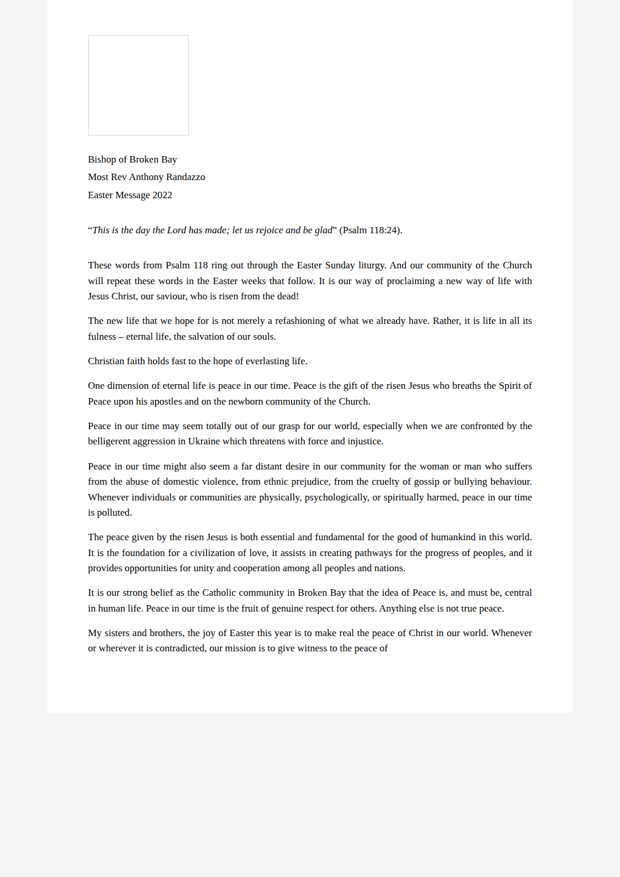Bishop of Broken Bay
Most Rev Anthony Randazzo
Easter Message 2022
“This is the day the Lord has made; let us rejoice and be glad” (Psalm 118:24).
These words from Psalm 118 ring out through the Easter Sunday liturgy. And our community of the Church will repeat these words in the Easter weeks that follow. It is our way of proclaiming a new way of life with Jesus Christ, our saviour, who is risen from the dead!
The new life that we hope for is not merely a refashioning of what we already have. Rather, it is life in all its fulness – eternal life, the salvation of our souls.
Christian faith holds fast to the hope of everlasting life.
One dimension of eternal life is peace in our time. Peace is the gift of the risen Jesus who breaths the Spirit of Peace upon his apostles and on the newborn community of the Church.
Peace in our time may seem totally out of our grasp for our world, especially when we are confronted by the belligerent aggression in Ukraine which threatens with force and injustice.
Peace in our time might also seem a far distant desire in our community for the woman or man who suffers from the abuse of domestic violence, from ethnic prejudice, from the cruelty of gossip or bullying behaviour. Whenever individuals or communities are physically, psychologically, or spiritually harmed, peace in our time is polluted.
The peace given by the risen Jesus is both essential and fundamental for the good of humankind in this world. It is the foundation for a civilization of love, it assists in creating pathways for the progress of peoples, and it provides opportunities for unity and cooperation among all peoples and nations.
It is our strong belief as the Catholic community in Broken Bay that the idea of Peace is, and must be, central in human life. Peace in our time is the fruit of genuine respect for others. Anything else is not true peace.
My sisters and brothers, the joy of Easter this year is to make real the peace of Christ in our world. Whenever or wherever it is contradicted, our mission is to give witness to the peace of